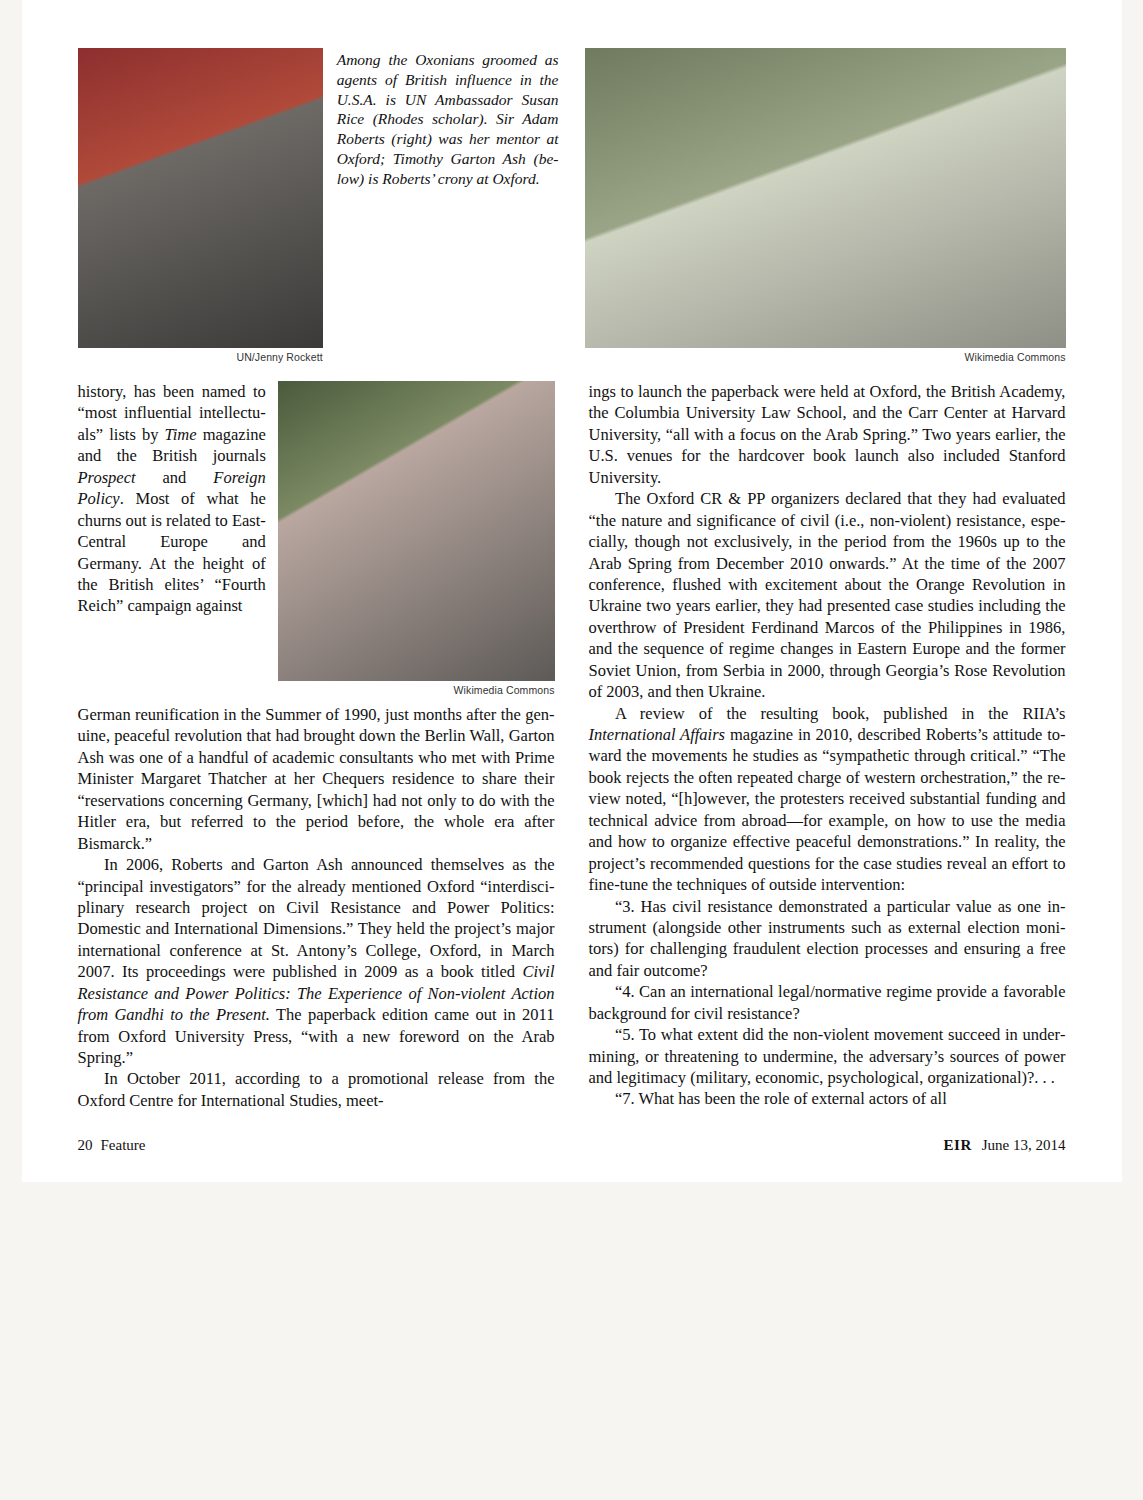UN/Jenny Rockett
Among the Oxonians groomed as agents of British influence in the U.S.A. is UN Ambassador Susan Rice (Rhodes scholar). Sir Adam Roberts (right) was her mentor at Oxford; Timothy Garton Ash (below) is Roberts’ crony at Oxford.
Wikimedia Commons
Wikimedia Commons
history, has been named to “most influential intellectuals” lists by Time magazine and the British journals Prospect and Foreign Policy. Most of what he churns out is related to East-Central Europe and Germany. At the height of the British elites’ “Fourth Reich” campaign against
German reunification in the Summer of 1990, just months after the genuine, peaceful revolution that had brought down the Berlin Wall, Garton Ash was one of a handful of academic consultants who met with Prime Minister Margaret Thatcher at her Chequers residence to share their “reservations concerning Germany, [which] had not only to do with the Hitler era, but referred to the period before, the whole era after Bismarck.”
In 2006, Roberts and Garton Ash announced themselves as the “principal investigators” for the already mentioned Oxford “interdisciplinary research project on Civil Resistance and Power Politics: Domestic and International Dimensions.” They held the project’s major international conference at St. Antony’s College, Oxford, in March 2007. Its proceedings were published in 2009 as a book titled Civil Resistance and Power Politics: The Experience of Non-violent Action from Gandhi to the Present. The paperback edition came out in 2011 from Oxford University Press, “with a new foreword on the Arab Spring.”
In October 2011, according to a promotional release from the Oxford Centre for International Studies, meet-
ings to launch the paperback were held at Oxford, the British Academy, the Columbia University Law School, and the Carr Center at Harvard University, “all with a focus on the Arab Spring.” Two years earlier, the U.S. venues for the hardcover book launch also included Stanford University.
The Oxford CR & PP organizers declared that they had evaluated “the nature and significance of civil (i.e., non-violent) resistance, especially, though not exclusively, in the period from the 1960s up to the Arab Spring from December 2010 onwards.” At the time of the 2007 conference, flushed with excitement about the Orange Revolution in Ukraine two years earlier, they had presented case studies including the overthrow of President Ferdinand Marcos of the Philippines in 1986, and the sequence of regime changes in Eastern Europe and the former Soviet Union, from Serbia in 2000, through Georgia’s Rose Revolution of 2003, and then Ukraine.
A review of the resulting book, published in the RIIA’s International Affairs magazine in 2010, described Roberts’s attitude toward the movements he studies as “sympathetic through critical.” “The book rejects the often repeated charge of western orchestration,” the review noted, “[h]owever, the protesters received substantial funding and technical advice from abroad—for example, on how to use the media and how to organize effective peaceful demonstrations.” In reality, the project’s recommended questions for the case studies reveal an effort to fine-tune the techniques of outside intervention:
“3. Has civil resistance demonstrated a particular value as one instrument (alongside other instruments such as external election monitors) for challenging fraudulent election processes and ensuring a free and fair outcome?
“4. Can an international legal/normative regime provide a favorable background for civil resistance?
“5. To what extent did the non-violent movement succeed in undermining, or threatening to undermine, the adversary’s sources of power and legitimacy (military, economic, psychological, organizational)?. . .
“7. What has been the role of external actors of all
20 Feature
EIRJune 13, 2014